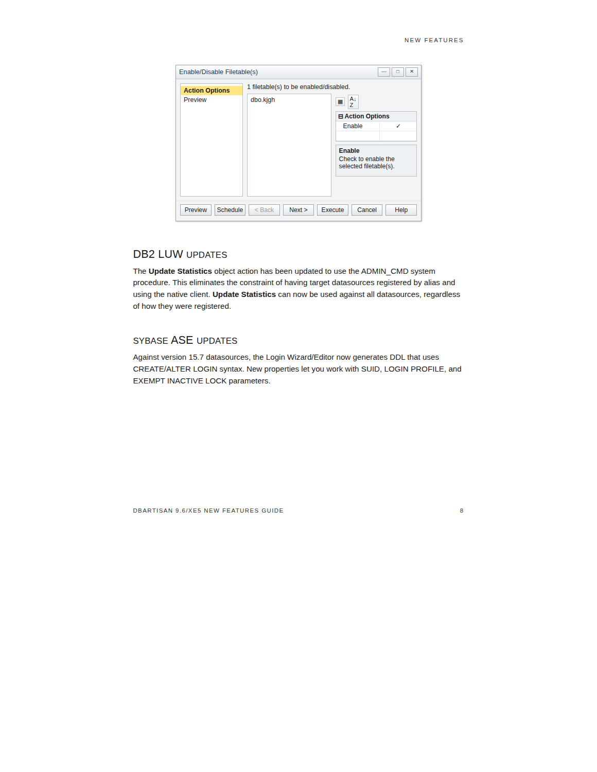NEW FEATURES
Enable/Disable Filetable(s)
—□✕
Action Options
Preview
1 filetable(s) to be enabled/disabled.
dbo.kjgh
▦ A↓
Z
⊟ Action Options
Enable
✓
Enable Check to enable the selected filetable(s).
Preview
Schedule
< Back
Next >
Execute
Cancel
Help
DB2 LUW Updates
The Update Statistics object action has been updated to use the ADMIN_CMD system procedure. This eliminates the constraint of having target datasources registered by alias and using the native client. Update Statistics can now be used against all datasources, regardless of how they were registered.
Sybase ASE Updates
Against version 15.7 datasources, the Login Wizard/Editor now generates DDL that uses CREATE/ALTER LOGIN syntax. New properties let you work with SUID, LOGIN PROFILE, and EXEMPT INACTIVE LOCK parameters.
DBARTISAN 9.6/XE5 NEW FEATURES GUIDE
8